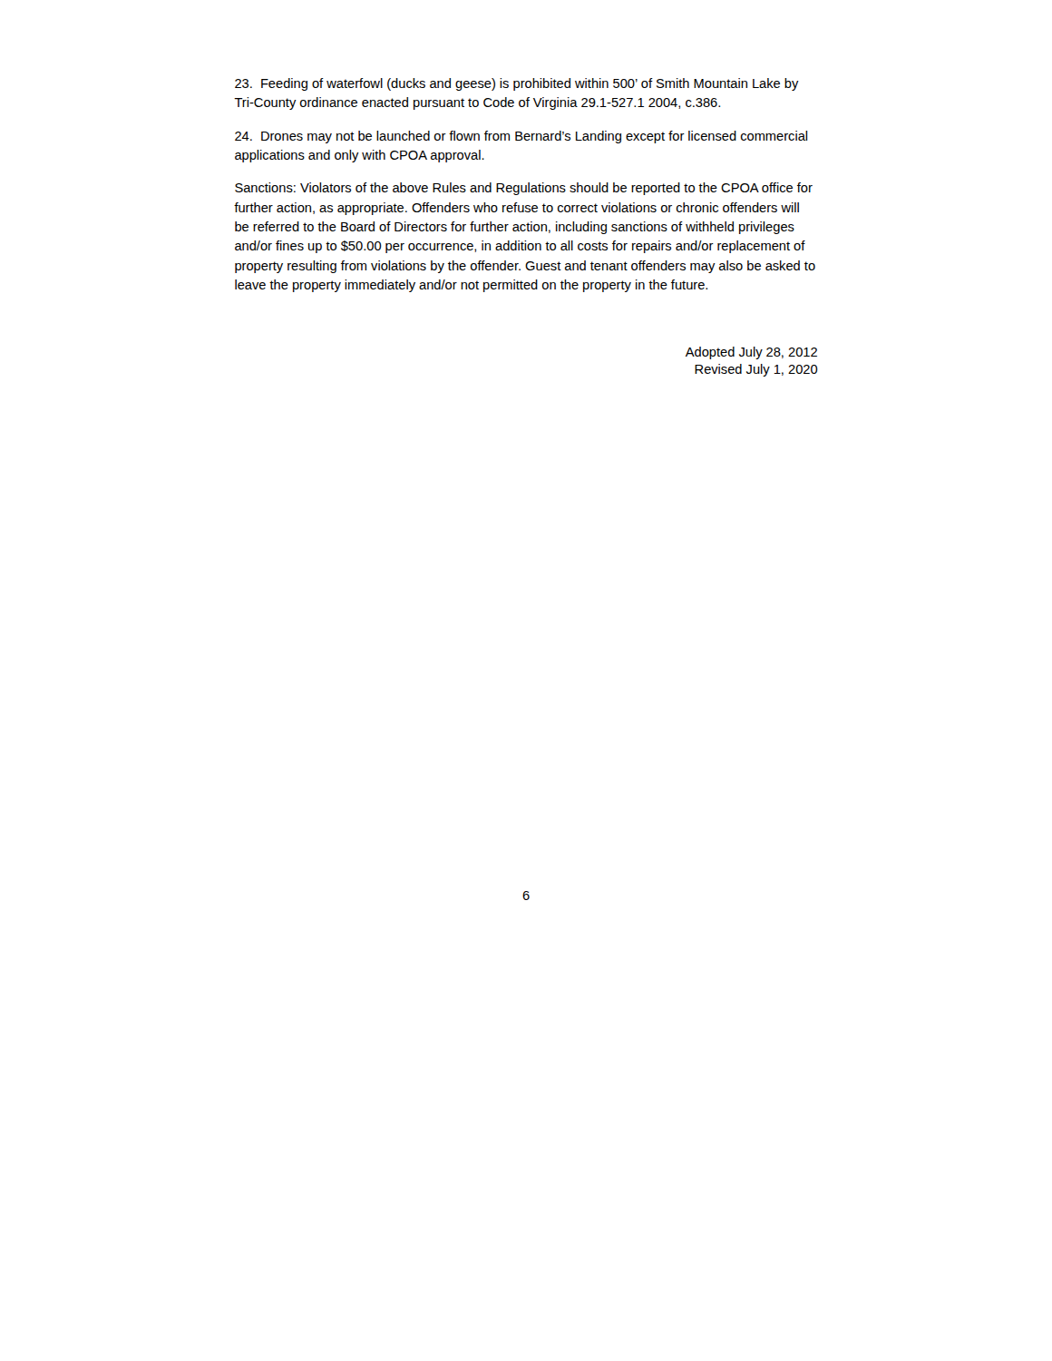23. Feeding of waterfowl (ducks and geese) is prohibited within 500’ of Smith Mountain Lake by Tri-County ordinance enacted pursuant to Code of Virginia 29.1-527.1 2004, c.386.
24. Drones may not be launched or flown from Bernard’s Landing except for licensed commercial applications and only with CPOA approval.
Sanctions: Violators of the above Rules and Regulations should be reported to the CPOA office for further action, as appropriate. Offenders who refuse to correct violations or chronic offenders will be referred to the Board of Directors for further action, including sanctions of withheld privileges and/or fines up to $50.00 per occurrence, in addition to all costs for repairs and/or replacement of property resulting from violations by the offender. Guest and tenant offenders may also be asked to leave the property immediately and/or not permitted on the property in the future.
Adopted July 28, 2012
Revised July 1, 2020
6